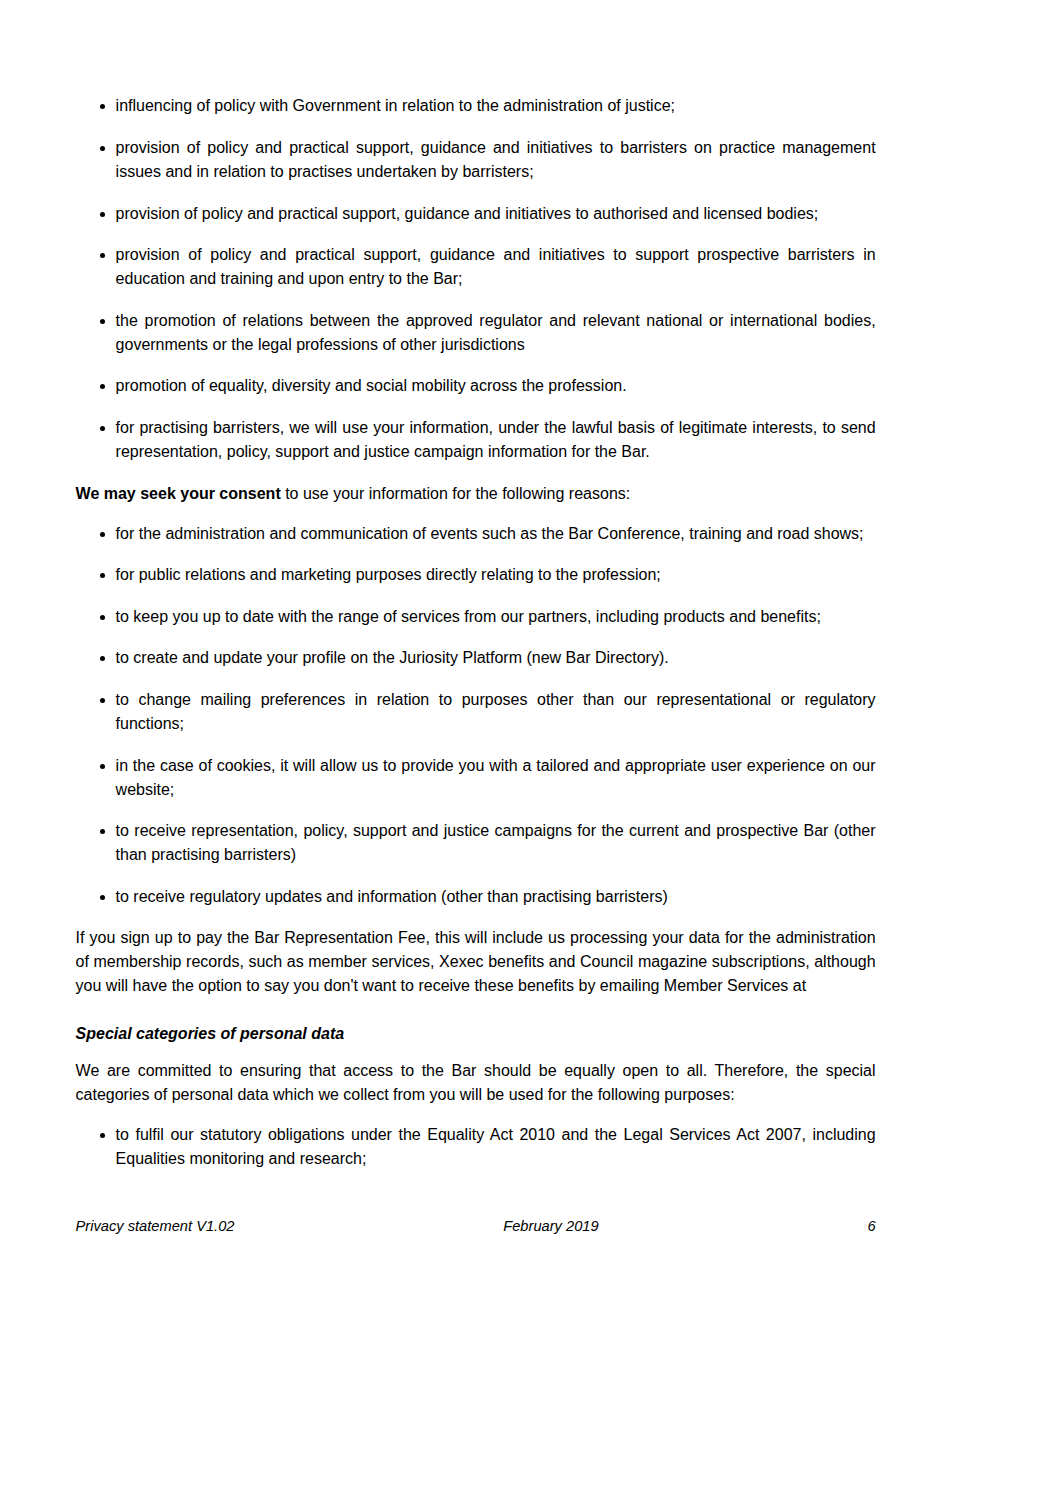influencing of policy with Government in relation to the administration of justice;
provision of policy and practical support, guidance and initiatives to barristers on practice management issues and in relation to practises undertaken by barristers;
provision of policy and practical support, guidance and initiatives to authorised and licensed bodies;
provision of policy and practical support, guidance and initiatives to support prospective barristers in education and training and upon entry to the Bar;
the promotion of relations between the approved regulator and relevant national or international bodies, governments or the legal professions of other jurisdictions
promotion of equality, diversity and social mobility across the profession.
for practising barristers, we will use your information, under the lawful basis of legitimate interests, to send representation, policy, support and justice campaign information for the Bar.
We may seek your consent to use your information for the following reasons:
for the administration and communication of events such as the Bar Conference, training and road shows;
for public relations and marketing purposes directly relating to the profession;
to keep you up to date with the range of services from our partners, including products and benefits;
to create and update your profile on the Juriosity Platform (new Bar Directory).
to change mailing preferences in relation to purposes other than our representational or regulatory functions;
in the case of cookies, it will allow us to provide you with a tailored and appropriate user experience on our website;
to receive representation, policy, support and justice campaigns for the current and prospective Bar (other than practising barristers)
to receive regulatory updates and information (other than practising barristers)
If you sign up to pay the Bar Representation Fee, this will include us processing your data for the administration of membership records, such as member services, Xexec benefits and Council magazine subscriptions, although you will have the option to say you don't want to receive these benefits by emailing Member Services at
Special categories of personal data
We are committed to ensuring that access to the Bar should be equally open to all. Therefore, the special categories of personal data which we collect from you will be used for the following purposes:
to fulfil our statutory obligations under the Equality Act 2010 and the Legal Services Act 2007, including Equalities monitoring and research;
Privacy statement V1.02 February 2019 6